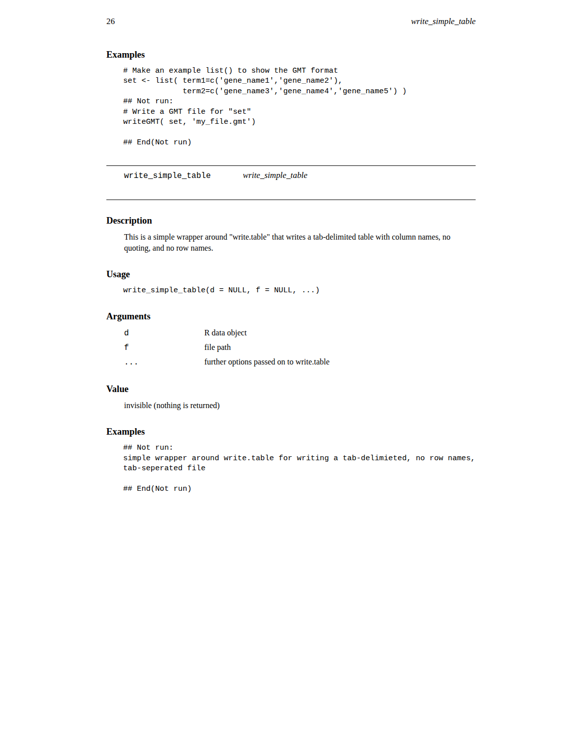26 write_simple_table
Examples
# Make an example list() to show the GMT format
set <- list( term1=c('gene_name1','gene_name2'),
             term2=c('gene_name3','gene_name4','gene_name5') )
## Not run:
# Write a GMT file for "set"
writeGMT( set, 'my_file.gmt')

## End(Not run)
write_simple_table write_simple_table
Description
This is a simple wrapper around "write.table" that writes a tab-delimited table with column names, no quoting, and no row names.
Usage
write_simple_table(d = NULL, f = NULL, ...)
Arguments
d
R data object
f
file path
...
further options passed on to write.table
Value
invisible (nothing is returned)
Examples
## Not run:
simple wrapper around write.table for writing a tab-delimieted, no row names, tab-seperated file

## End(Not run)